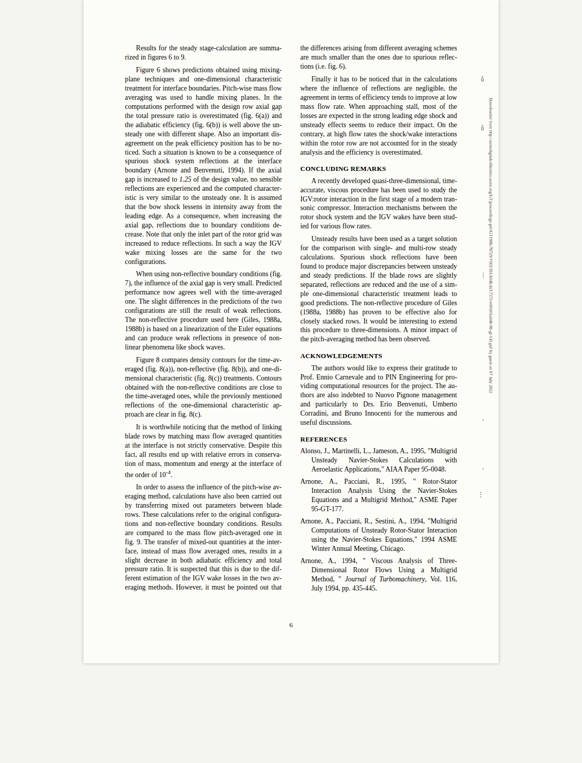Downloaded from http://asmedigitalcollection.asme.org/GT/proceedings-pdf/GT1996/78729/V001T01A046/4217575/v001t01a046-96-gt-141.pdf by guest on 07 July 2022
ǚ
ǚ
|
ʼ
ʼ
⋮
Results for the steady stage-calculation are summarized in figures 6 to 9.
Figure 6 shows predictions obtained using mixing-plane techniques and one-dimensional characteristic treatment for interface boundaries. Pitch-wise mass flow averaging was used to handle mixing planes. In the computations performed with the design row axial gap the total pressure ratio is overestimated (fig. 6(a)) and the adiabatic efficiency (fig. 6(b)) is well above the unsteady one with different shape. Also an important disagreement on the peak efficiency position has to be noticed. Such a situation is known to be a consequence of spurious shock system reflections at the interface boundary (Arnone and Benvenuti, 1994). If the axial gap is increased to 1.25 of the design value, no sensible reflections are experienced and the computed characteristic is very similar to the unsteady one. It is assumed that the bow shock lessens in intensity away from the leading edge. As a consequence, when increasing the axial gap, reflections due to boundary conditions decrease. Note that only the inlet part of the rotor grid was increased to reduce reflections. In such a way the IGV wake mixing losses are the same for the two configurations.
When using non-reflective boundary conditions (fig. 7), the influence of the axial gap is very small. Predicted performance now agrees well with the time-averaged one. The slight differences in the predictions of the two configurations are still the result of weak reflections. The non-reflective procedure used here (Giles, 1988a, 1988b) is based on a linearization of the Euler equations and can produce weak reflections in presence of non-linear phenomena like shock waves.
Figure 8 compares density contours for the time-averaged (fig. 8(a)), non-reflective (fig. 8(b)), and one-dimensional characteristic (fig. 8(c)) treatments. Contours obtained with the non-reflective conditions are close to the time-averaged ones, while the previously mentioned reflections of the one-dimensional characteristic approach are clear in fig. 8(c).
It is worthwhile noticing that the method of linking blade rows by matching mass flow averaged quantities at the interface is not strictly conservative. Despite this fact, all results end up with relative errors in conservation of mass, momentum and energy at the interface of the order of 10-4.
In order to assess the influence of the pitch-wise averaging method, calculations have also been carried out by transferring mixed out parameters between blade rows. These calculations refer to the original configurations and non-reflective boundary conditions. Results are compared to the mass flow pitch-averaged one in fig. 9. The transfer of mixed-out quantities at the interface, instead of mass flow averaged ones, results in a slight decrease in both adiabatic efficiency and total pressure ratio. It is suspected that this is due to the different estimation of the IGV wake losses in the two averaging methods. However, it must be pointed out that the differences arising from different averaging schemes are much smaller than the ones due to spurious reflections (i.e. fig. 6).
Finally it has to be noticed that in the calculations where the influence of reflections are negligible, the agreement in terms of efficiency tends to improve at low mass flow rate. When approaching stall, most of the losses are expected in the strong leading edge shock and unsteady effects seems to reduce their impact. On the contrary, at high flow rates the shock/wake interactions within the rotor row are not accounted for in the steady analysis and the efficiency is overestimated.
CONCLUDING REMARKS
A recently developed quasi-three-dimensional, time-accurate, viscous procedure has been used to study the IGV:rotor interaction in the first stage of a modern transonic compressor. Interaction mechanisms between the rotor shock system and the IGV wakes have been studied for various flow rates.
Unsteady results have been used as a target solution for the comparison with single- and multi-row steady calculations. Spurious shock reflections have been found to produce major discrepancies between unsteady and steady predictions. If the blade rows are slightly separated, reflections are reduced and the use of a simple one-dimensional characteristic treatment leads to good predictions. The non-reflective procedure of Giles (1988a, 1988b) has proven to be effective also for closely stacked rows. It would be interesting to extend this procedure to three-dimensions. A minor impact of the pitch-averaging method has been observed.
ACKNOWLEDGEMENTS
The authors would like to express their gratitude to Prof. Ennio Carnevale and to PIN Engineering for providing computational resources for the project. The authors are also indebted to Nuovo Pignone management and particularly to Drs. Erio Benvenuti, Umberto Corradini, and Bruno Innocenti for the numerous and useful discussions.
REFERENCES
Alonso, J., Martinelli, L., Jameson, A., 1995, "Multigrid Unsteady Navier-Stokes Calculations with Aeroelastic Applications," AIAA Paper 95-0048.
Arnone, A., Pacciani, R., 1995, " Rotor-Stator Interaction Analysis Using the Navier-Stokes Equations and a Multigrid Method," ASME Paper 95-GT-177.
Arnone, A., Pacciani, R., Sestini, A., 1994, "Multigrid Computations of Unsteady Rotor-Stator Interaction using the Navier-Stokes Equations," 1994 ASME Winter Annual Meeting, Chicago.
Arnone, A., 1994, " Viscous Analysis of Three-Dimensional Rotor Flows Using a Multigrid Method, " Journal of Turbomachinery, Vol. 116, July 1994, pp. 435-445.
6